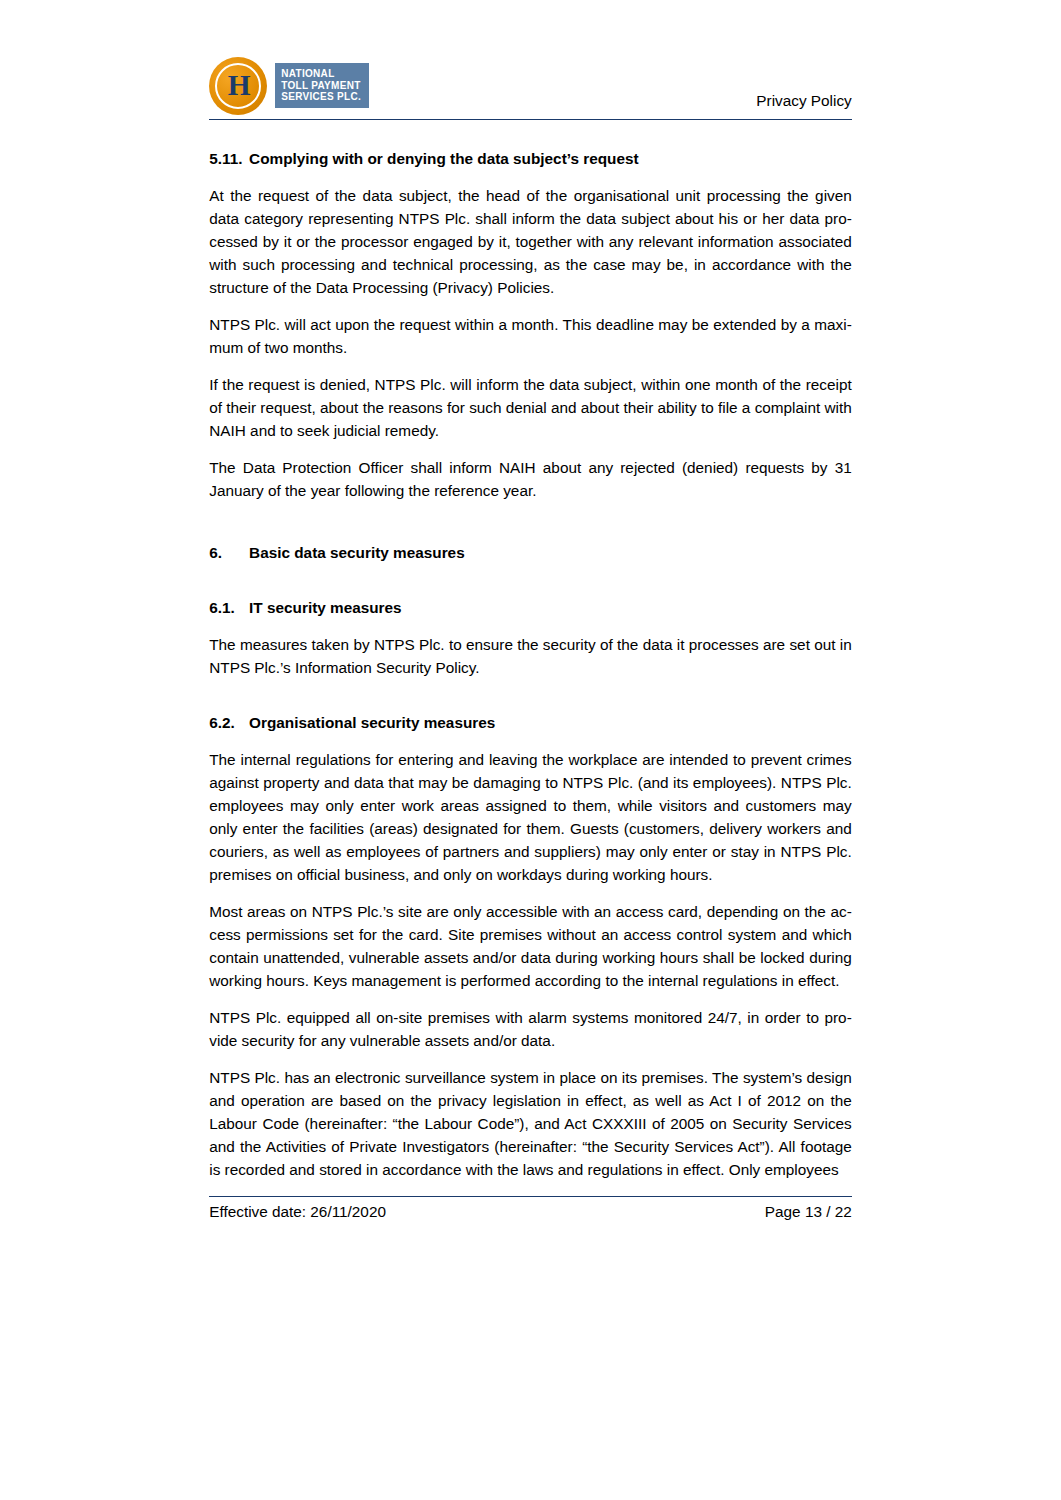H
National
Toll Payment
Services Plc.
Privacy Policy
5.11. Complying with or denying the data subject’s request
At the request of the data subject, the head of the organisational unit processing the given data category representing NTPS Plc. shall inform the data subject about his or her data processed by it or the processor engaged by it, together with any relevant information associated with such processing and technical processing, as the case may be, in accordance with the structure of the Data Processing (Privacy) Policies.
NTPS Plc. will act upon the request within a month. This deadline may be extended by a maximum of two months.
If the request is denied, NTPS Plc. will inform the data subject, within one month of the receipt of their request, about the reasons for such denial and about their ability to file a complaint with NAIH and to seek judicial remedy.
The Data Protection Officer shall inform NAIH about any rejected (denied) requests by 31 January of the year following the reference year.
6. Basic data security measures
6.1. IT security measures
The measures taken by NTPS Plc. to ensure the security of the data it processes are set out in NTPS Plc.’s Information Security Policy.
6.2. Organisational security measures
The internal regulations for entering and leaving the workplace are intended to prevent crimes against property and data that may be damaging to NTPS Plc. (and its employees). NTPS Plc. employees may only enter work areas assigned to them, while visitors and customers may only enter the facilities (areas) designated for them. Guests (customers, delivery workers and couriers, as well as employees of partners and suppliers) may only enter or stay in NTPS Plc. premises on official business, and only on workdays during working hours.
Most areas on NTPS Plc.’s site are only accessible with an access card, depending on the access permissions set for the card. Site premises without an access control system and which contain unattended, vulnerable assets and/or data during working hours shall be locked during working hours. Keys management is performed according to the internal regulations in effect.
NTPS Plc. equipped all on-site premises with alarm systems monitored 24/7, in order to provide security for any vulnerable assets and/or data.
NTPS Plc. has an electronic surveillance system in place on its premises. The system’s design and operation are based on the privacy legislation in effect, as well as Act I of 2012 on the Labour Code (hereinafter: “the Labour Code”), and Act CXXXIII of 2005 on Security Services and the Activities of Private Investigators (hereinafter: “the Security Services Act”). All footage is recorded and stored in accordance with the laws and regulations in effect. Only employees
Effective date: 26/11/2020
Page 13 / 22